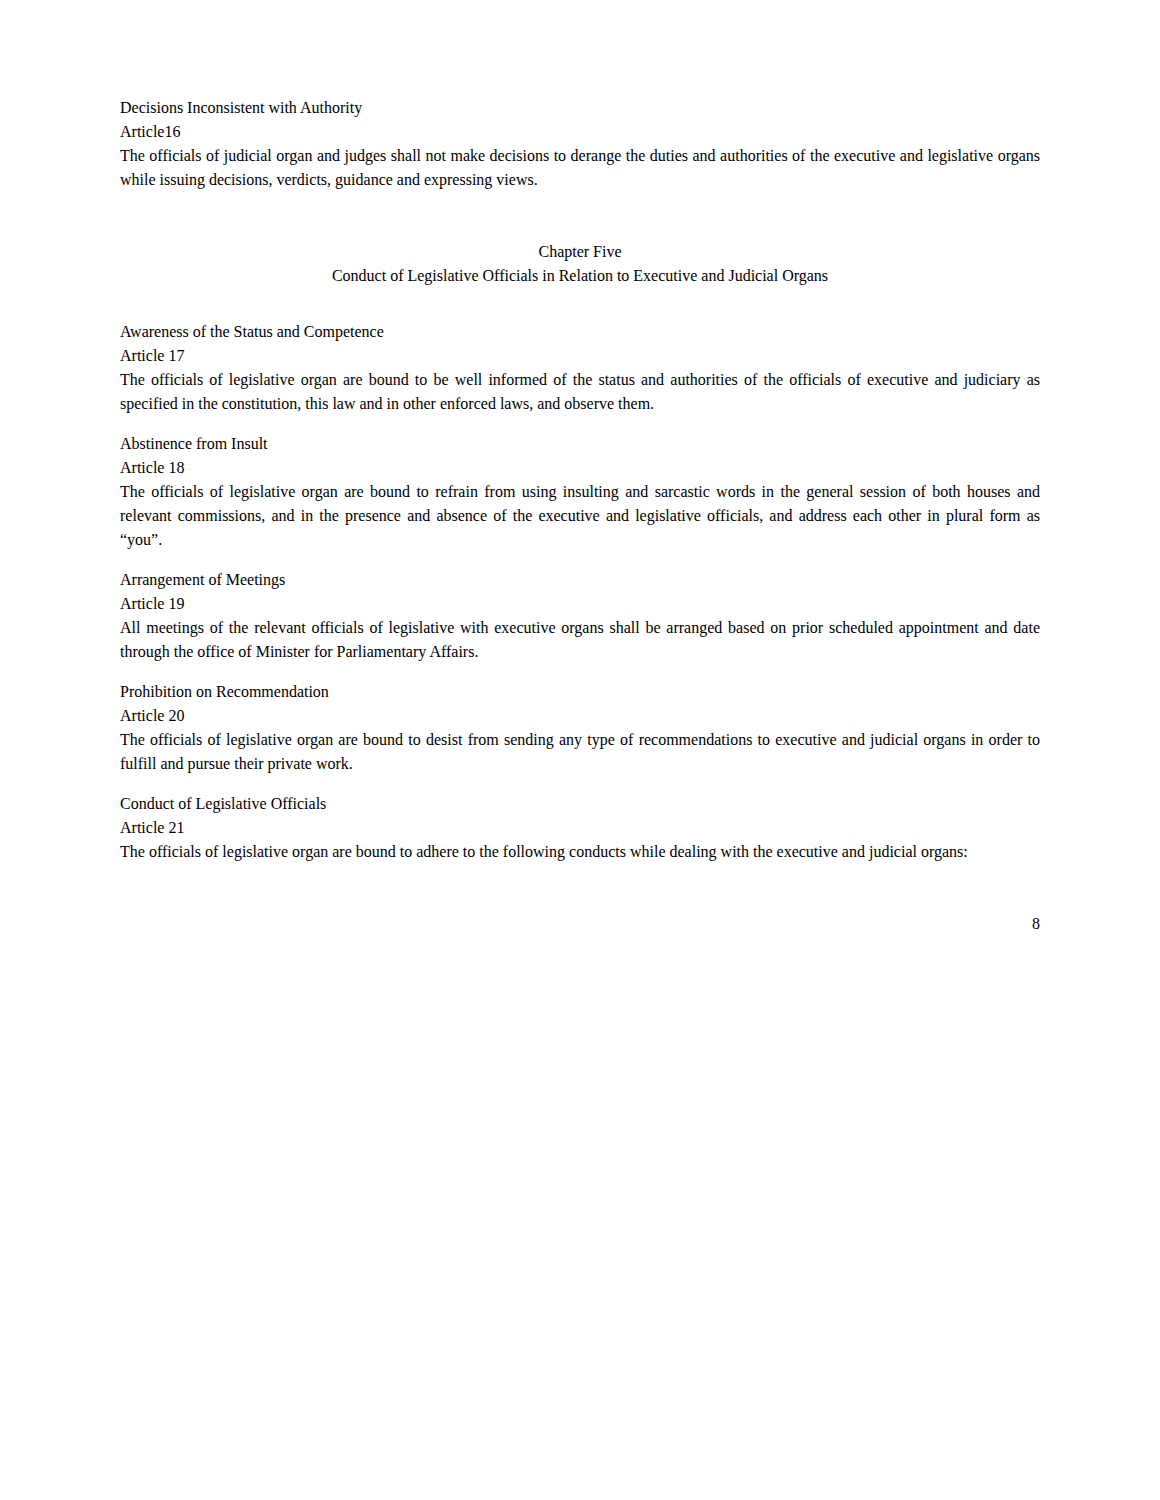Decisions Inconsistent with Authority
Article16
The officials of judicial organ and judges shall not make decisions to derange the duties and authorities of the executive and legislative organs while issuing decisions, verdicts, guidance and expressing views.
Chapter Five
Conduct of Legislative Officials in Relation to Executive and Judicial Organs
Awareness of the Status and Competence
Article 17
The officials of legislative organ are bound to be well informed of the status and authorities of the officials of executive and judiciary as specified in the constitution, this law and in other enforced laws, and observe them.
Abstinence from Insult
Article 18
The officials of legislative organ are bound to refrain from using insulting and sarcastic words in the general session of both houses and relevant commissions, and in the presence and absence of the executive and legislative officials, and address each other in plural form as “you”.
Arrangement of Meetings
Article 19
All meetings of the relevant officials of legislative with executive organs shall be arranged based on prior scheduled appointment and date through the office of Minister for Parliamentary Affairs.
Prohibition on Recommendation
Article 20
The officials of legislative organ are bound to desist from sending any type of recommendations to executive and judicial organs in order to fulfill and pursue their private work.
Conduct of Legislative Officials
Article 21
The officials of legislative organ are bound to adhere to the following conducts while dealing with the executive and judicial organs:
8